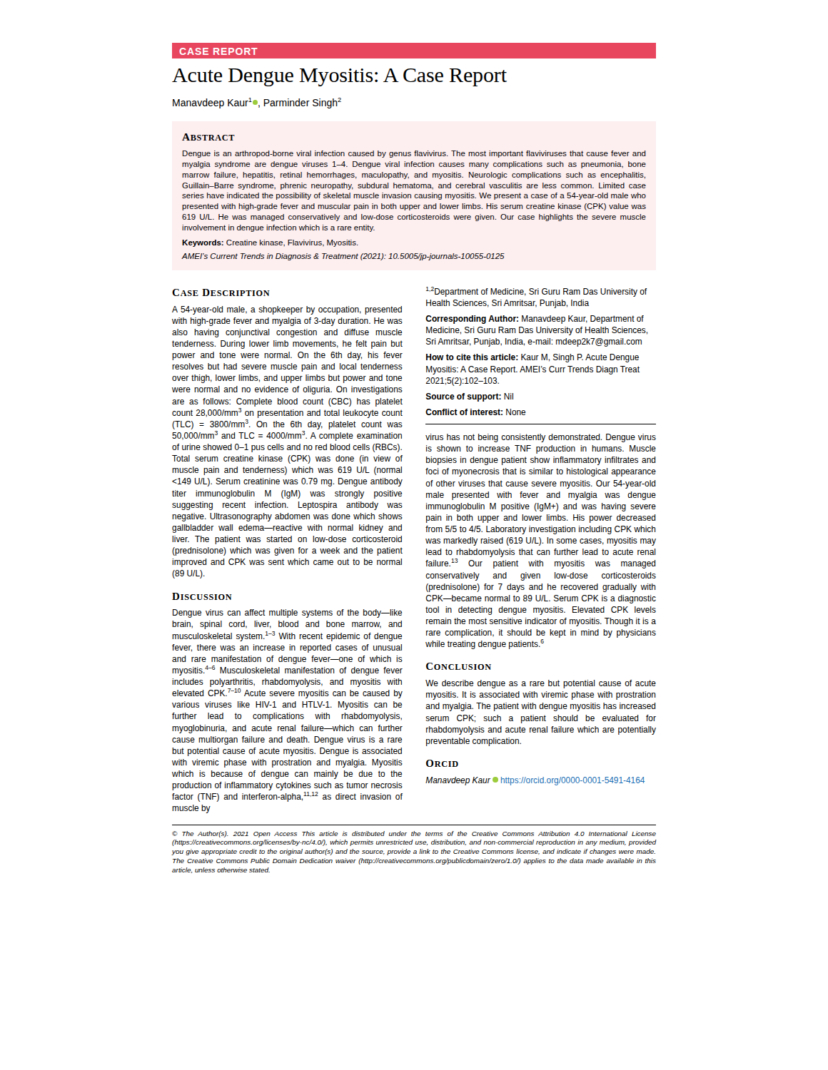CASE REPORT
Acute Dengue Myositis: A Case Report
Manavdeep Kaur1 , Parminder Singh2
ABSTRACT
Dengue is an arthropod-borne viral infection caused by genus flavivirus. The most important flaviviruses that cause fever and myalgia syndrome are dengue viruses 1–4. Dengue viral infection causes many complications such as pneumonia, bone marrow failure, hepatitis, retinal hemorrhages, maculopathy, and myositis. Neurologic complications such as encephalitis, Guillain–Barre syndrome, phrenic neuropathy, subdural hematoma, and cerebral vasculitis are less common. Limited case series have indicated the possibility of skeletal muscle invasion causing myositis. We present a case of a 54-year-old male who presented with high-grade fever and muscular pain in both upper and lower limbs. His serum creatine kinase (CPK) value was 619 U/L. He was managed conservatively and low-dose corticosteroids were given. Our case highlights the severe muscle involvement in dengue infection which is a rare entity.
Keywords: Creatine kinase, Flavivirus, Myositis.
AMEI’s Current Trends in Diagnosis & Treatment (2021): 10.5005/jp-journals-10055-0125
CASE DESCRIPTION
A 54-year-old male, a shopkeeper by occupation, presented with high-grade fever and myalgia of 3-day duration. He was also having conjunctival congestion and diffuse muscle tenderness. During lower limb movements, he felt pain but power and tone were normal. On the 6th day, his fever resolves but had severe muscle pain and local tenderness over thigh, lower limbs, and upper limbs but power and tone were normal and no evidence of oliguria. On investigations are as follows: Complete blood count (CBC) has platelet count 28,000/mm3 on presentation and total leukocyte count (TLC) = 3800/mm3. On the 6th day, platelet count was 50,000/mm3 and TLC = 4000/mm3. A complete examination of urine showed 0–1 pus cells and no red blood cells (RBCs). Total serum creatine kinase (CPK) was done (in view of muscle pain and tenderness) which was 619 U/L (normal <149 U/L). Serum creatinine was 0.79 mg. Dengue antibody titer immunoglobulin M (IgM) was strongly positive suggesting recent infection. Leptospira antibody was negative. Ultrasonography abdomen was done which shows gallbladder wall edema—reactive with normal kidney and liver. The patient was started on low-dose corticosteroid (prednisolone) which was given for a week and the patient improved and CPK was sent which came out to be normal (89 U/L).
DISCUSSION
Dengue virus can affect multiple systems of the body—like brain, spinal cord, liver, blood and bone marrow, and musculoskeletal system.1–3 With recent epidemic of dengue fever, there was an increase in reported cases of unusual and rare manifestation of dengue fever—one of which is myositis.4–6 Musculoskeletal manifestation of dengue fever includes polyarthritis, rhabdomyolysis, and myositis with elevated CPK.7–10 Acute severe myositis can be caused by various viruses like HIV-1 and HTLV-1. Myositis can be further lead to complications with rhabdomyolysis, myoglobinuria, and acute renal failure—which can further cause multiorgan failure and death. Dengue virus is a rare but potential cause of acute myositis. Dengue is associated with viremic phase with prostration and myalgia. Myositis which is because of dengue can mainly be due to the production of inflammatory cytokines such as tumor necrosis factor (TNF) and interferon-alpha,11,12 as direct invasion of muscle by
1,2Department of Medicine, Sri Guru Ram Das University of Health Sciences, Sri Amritsar, Punjab, India
Corresponding Author: Manavdeep Kaur, Department of Medicine, Sri Guru Ram Das University of Health Sciences, Sri Amritsar, Punjab, India, e-mail: mdeep2k7@gmail.com
How to cite this article: Kaur M, Singh P. Acute Dengue Myositis: A Case Report. AMEI’s Curr Trends Diagn Treat 2021;5(2):102–103.
Source of support: Nil
Conflict of interest: None
virus has not being consistently demonstrated. Dengue virus is shown to increase TNF production in humans. Muscle biopsies in dengue patient show inflammatory infiltrates and foci of myonecrosis that is similar to histological appearance of other viruses that cause severe myositis. Our 54-year-old male presented with fever and myalgia was dengue immunoglobulin M positive (IgM+) and was having severe pain in both upper and lower limbs. His power decreased from 5/5 to 4/5. Laboratory investigation including CPK which was markedly raised (619 U/L). In some cases, myositis may lead to rhabdomyolysis that can further lead to acute renal failure.13 Our patient with myositis was managed conservatively and given low-dose corticosteroids (prednisolone) for 7 days and he recovered gradually with CPK—became normal to 89 U/L. Serum CPK is a diagnostic tool in detecting dengue myositis. Elevated CPK levels remain the most sensitive indicator of myositis. Though it is a rare complication, it should be kept in mind by physicians while treating dengue patients.6
CONCLUSION
We describe dengue as a rare but potential cause of acute myositis. It is associated with viremic phase with prostration and myalgia. The patient with dengue myositis has increased serum CPK; such a patient should be evaluated for rhabdomyolysis and acute renal failure which are potentially preventable complication.
ORCID
Manavdeep Kaur https://orcid.org/0000-0001-5491-4164
© The Author(s). 2021 Open Access This article is distributed under the terms of the Creative Commons Attribution 4.0 International License (https://creativecommons.org/licenses/by-nc/4.0/), which permits unrestricted use, distribution, and non-commercial reproduction in any medium, provided you give appropriate credit to the original author(s) and the source, provide a link to the Creative Commons license, and indicate if changes were made. The Creative Commons Public Domain Dedication waiver (http://creativecommons.org/publicdomain/zero/1.0/) applies to the data made available in this article, unless otherwise stated.